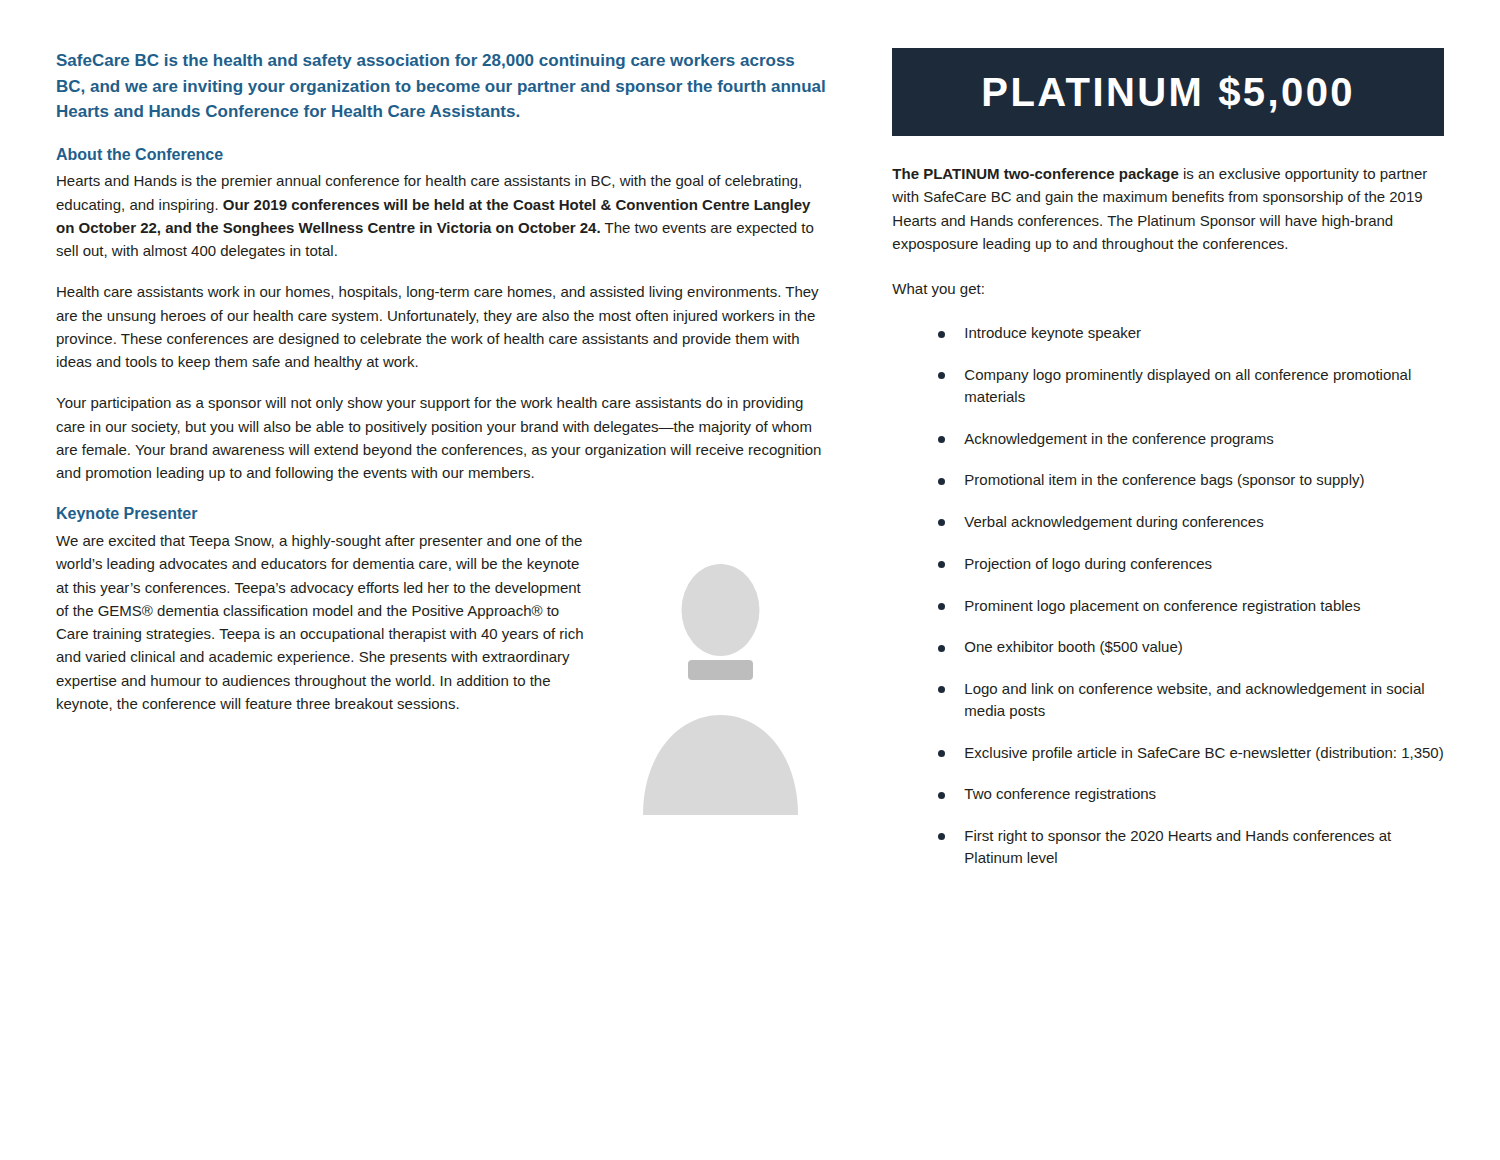SafeCare BC is the health and safety association for 28,000 continuing care workers across BC, and we are inviting your organization to become our partner and sponsor the fourth annual Hearts and Hands Conference for Health Care Assistants.
About the Conference
Hearts and Hands is the premier annual conference for health care assistants in BC, with the goal of celebrating, educating, and inspiring. Our 2019 conferences will be held at the Coast Hotel & Convention Centre Langley on October 22, and the Songhees Wellness Centre in Victoria on October 24. The two events are expected to sell out, with almost 400 delegates in total.
Health care assistants work in our homes, hospitals, long-term care homes, and assisted living environments. They are the unsung heroes of our health care system. Unfortunately, they are also the most often injured workers in the province. These conferences are designed to celebrate the work of health care assistants and provide them with ideas and tools to keep them safe and healthy at work.
Your participation as a sponsor will not only show your support for the work health care assistants do in providing care in our society, but you will also be able to positively position your brand with delegates—the majority of whom are female. Your brand awareness will extend beyond the conferences, as your organization will receive recognition and promotion leading up to and following the events with our members.
Keynote Presenter
We are excited that Teepa Snow, a highly-sought after presenter and one of the world’s leading advocates and educators for dementia care, will be the keynote at this year’s conferences. Teepa’s advocacy efforts led her to the development of the GEMS® dementia classification model and the Positive Approach® to Care training strategies. Teepa is an occupational therapist with 40 years of rich and varied clinical and academic experience. She presents with extraordinary expertise and humour to audiences throughout the world. In addition to the keynote, the conference will feature three breakout sessions.
PLATINUM$5,000
The PLATINUM two-conference package is an exclusive opportunity to partner with SafeCare BC and gain the maximum benefits from sponsorship of the 2019 Hearts and Hands conferences. The Platinum Sponsor will have high-brand exposposure leading up to and throughout the conferences.
What you get:
Introduce keynote speaker
Company logo prominently displayed on all conference promotional materials
Acknowledgement in the conference programs
Promotional item in the conference bags (sponsor to supply)
Verbal acknowledgement during conferences
Projection of logo during conferences
Prominent logo placement on conference registration tables
One exhibitor booth ($500 value)
Logo and link on conference website, and acknowledgement in social media posts
Exclusive profile article in SafeCare BC e-newsletter (distribution: 1,350)
Two conference registrations
First right to sponsor the 2020 Hearts and Hands conferences at Platinum level